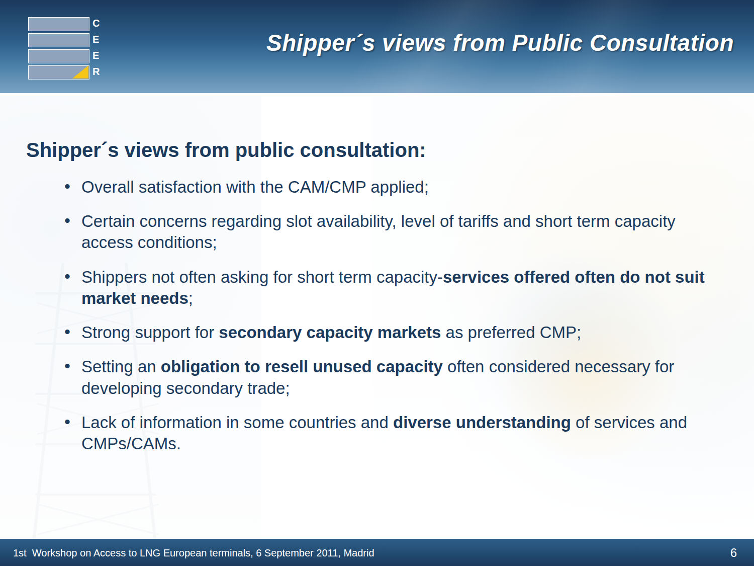Shipper´s views from Public Consultation
C
E
E
R
Shipper´s views from public consultation:
Overall satisfaction with the CAM/CMP applied;
Certain concerns regarding slot availability, level of tariffs and short term capacity access conditions;
Shippers not often asking for short term capacity-services offered often do not suit market needs;
Strong support for secondary capacity markets as preferred CMP;
Setting an obligation to resell unused capacity often considered necessary for developing secondary trade;
Lack of information in some countries and diverse understanding of services and CMPs/CAMs.
1st Workshop on Access to LNG European terminals, 6 September 2011, Madrid
6